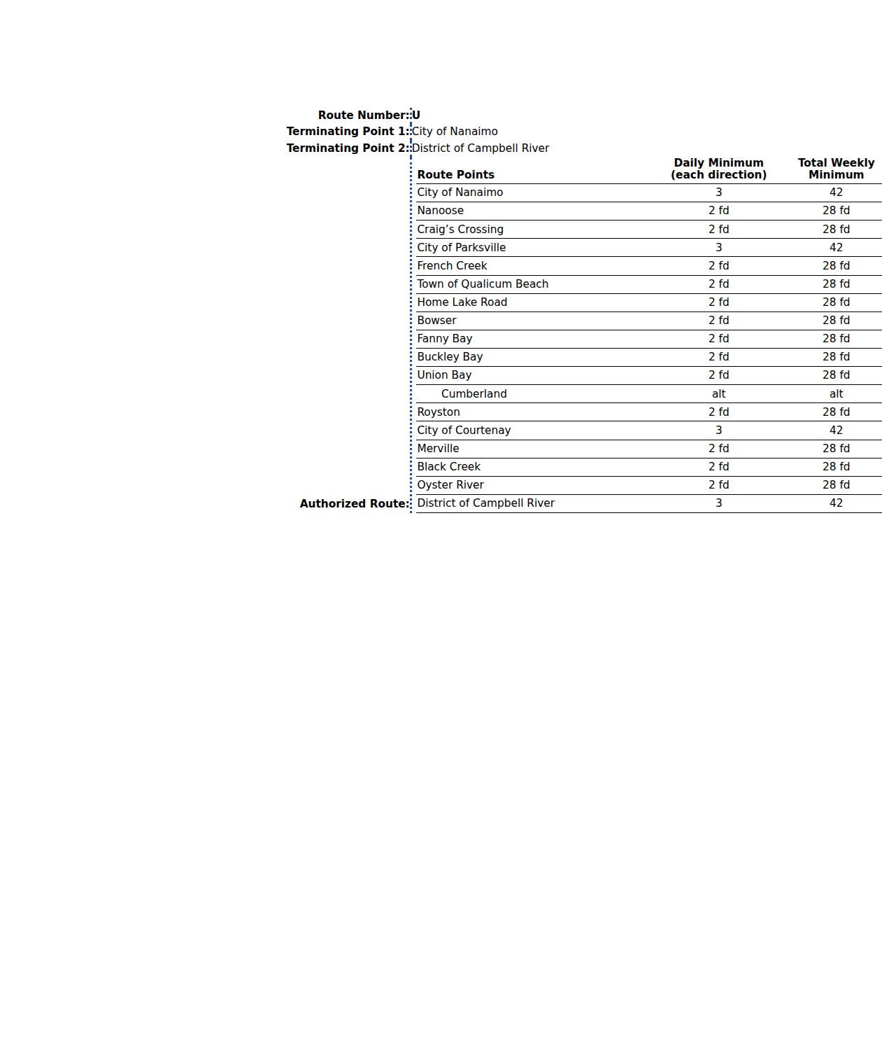| Route Number: | | U |
| Terminating Point 1: | | City of Nanaimo |
| Terminating Point 2: | | District of Campbell River |
| Authorized Route: | | / Route Points / Daily Minimum (each direction) / Total Weekly Minimum / / --- / --- / --- / / City of Nanaimo / 3 / 42 / / Nanoose / 2 fd / 28 fd / / Craig’s Crossing / 2 fd / 28 fd / / City of Parksville / 3 / 42 / / French Creek / 2 fd / 28 fd / / Town of Qualicum Beach / 2 fd / 28 fd / / Home Lake Road / 2 fd / 28 fd / / Bowser / 2 fd / 28 fd / / Fanny Bay / 2 fd / 28 fd / / Buckley Bay / 2 fd / 28 fd / / Union Bay / 2 fd / 28 fd / / Cumberland / alt / alt / / Royston / 2 fd / 28 fd / / City of Courtenay / 3 / 42 / / Merville / 2 fd / 28 fd / / Black Creek / 2 fd / 28 fd / / Oyster River / 2 fd / 28 fd / / District of Campbell River / 3 / 42 / |